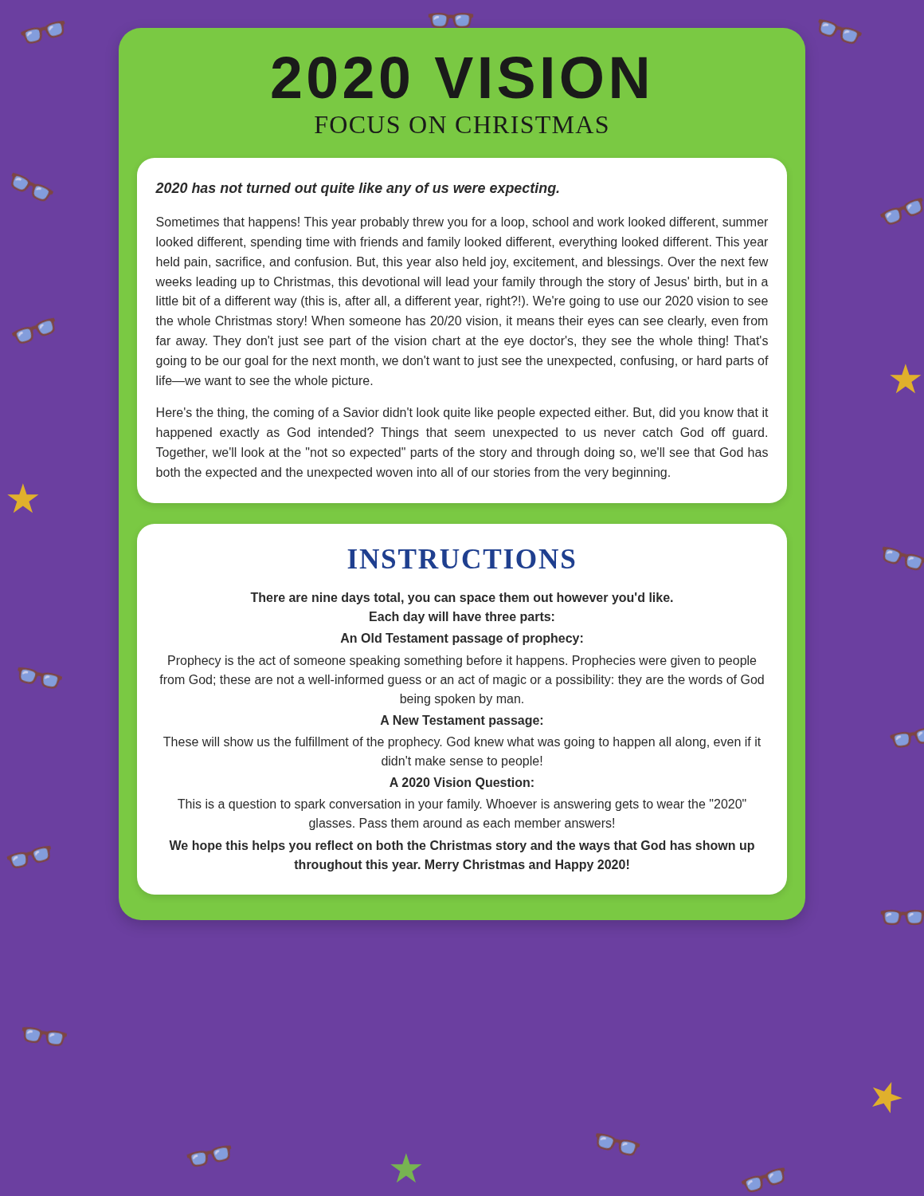👓★👓 👓👓👓 👓★👓 👓👓👓 ★👓👓 👓★👓 ★👓👓
2020 VISION
FOCUS ON CHRISTMAS
2020 has not turned out quite like any of us were expecting.
Sometimes that happens! This year probably threw you for a loop, school and work looked different, summer looked different, spending time with friends and family looked different, everything looked different. This year held pain, sacrifice, and confusion. But, this year also held joy, excitement, and blessings. Over the next few weeks leading up to Christmas, this devotional will lead your family through the story of Jesus' birth, but in a little bit of a different way (this is, after all, a different year, right?!). We're going to use our 2020 vision to see the whole Christmas story! When someone has 20/20 vision, it means their eyes can see clearly, even from far away. They don't just see part of the vision chart at the eye doctor's, they see the whole thing! That's going to be our goal for the next month, we don't want to just see the unexpected, confusing, or hard parts of life—we want to see the whole picture.
Here's the thing, the coming of a Savior didn't look quite like people expected either. But, did you know that it happened exactly as God intended? Things that seem unexpected to us never catch God off guard. Together, we'll look at the "not so expected" parts of the story and through doing so, we'll see that God has both the expected and the unexpected woven into all of our stories from the very beginning.
INSTRUCTIONS
There are nine days total, you can space them out however you'd like.
Each day will have three parts:
An Old Testament passage of prophecy:
Prophecy is the act of someone speaking something before it happens. Prophecies were given to people from God; these are not a well-informed guess or an act of magic or a possibility: they are the words of God being spoken by man.
A New Testament passage:
These will show us the fulfillment of the prophecy. God knew what was going to happen all along, even if it didn't make sense to people!
A 2020 Vision Question:
This is a question to spark conversation in your family. Whoever is answering gets to wear the "2020" glasses. Pass them around as each member answers!
We hope this helps you reflect on both the Christmas story and the ways that God has shown up throughout this year. Merry Christmas and Happy 2020!